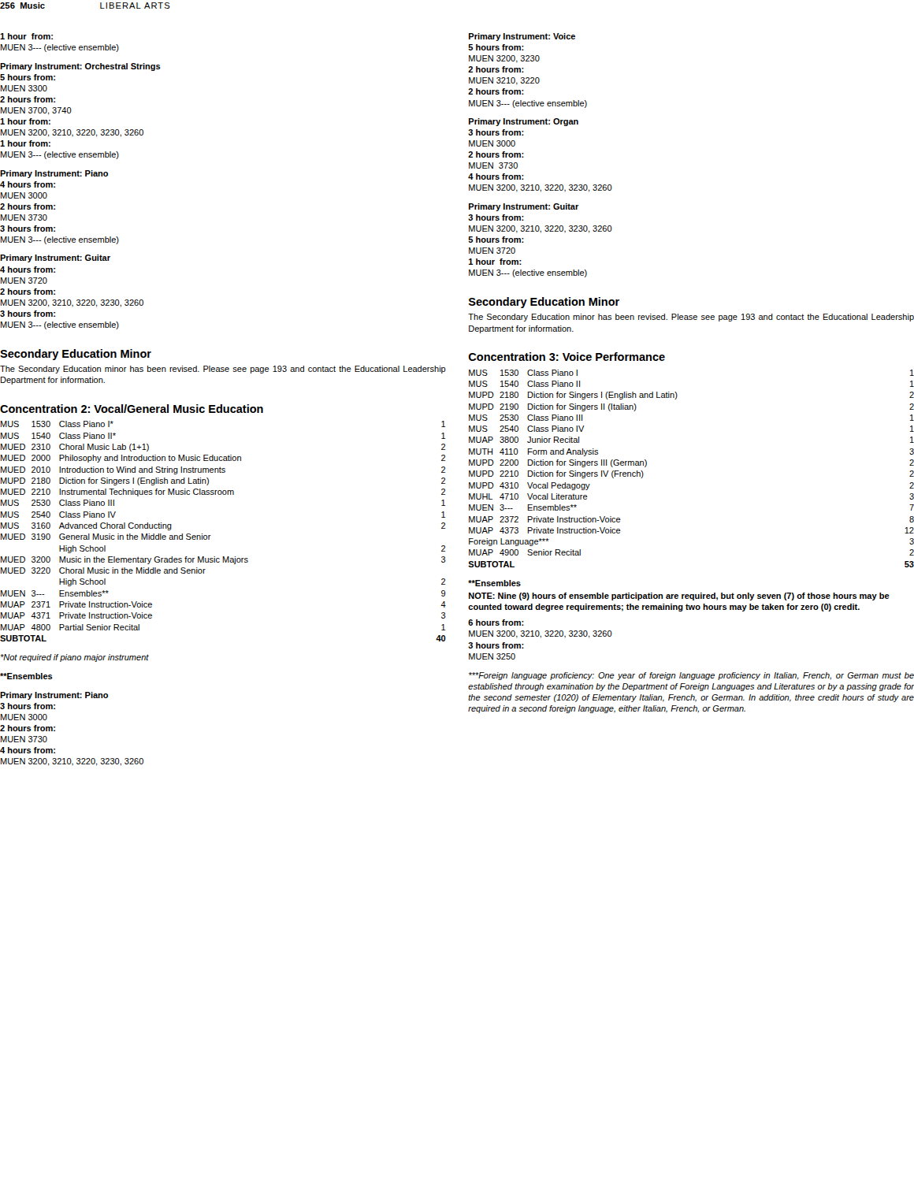256 Music LIBERAL ARTS
1 hour from:
MUEN 3--- (elective ensemble)
Primary Instrument: Orchestral Strings
5 hours from:
MUEN 3300
2 hours from:
MUEN 3700, 3740
1 hour from:
MUEN 3200, 3210, 3220, 3230, 3260
1 hour from:
MUEN 3--- (elective ensemble)
Primary Instrument: Piano
4 hours from:
MUEN 3000
2 hours from:
MUEN 3730
3 hours from:
MUEN 3--- (elective ensemble)
Primary Instrument: Guitar
4 hours from:
MUEN 3720
2 hours from:
MUEN 3200, 3210, 3220, 3230, 3260
3 hours from:
MUEN 3--- (elective ensemble)
Secondary Education Minor
The Secondary Education minor has been revised. Please see page 193 and contact the Educational Leadership Department for information.
Concentration 2: Vocal/General Music Education
| MUS | 1530 | Class Piano I* | 1 |
| MUS | 1540 | Class Piano II* | 1 |
| MUED | 2310 | Choral Music Lab (1+1) | 2 |
| MUED | 2000 | Philosophy and Introduction to Music Education | 2 |
| MUED | 2010 | Introduction to Wind and String Instruments | 2 |
| MUPD | 2180 | Diction for Singers I (English and Latin) | 2 |
| MUED | 2210 | Instrumental Techniques for Music Classroom | 2 |
| MUS | 2530 | Class Piano III | 1 |
| MUS | 2540 | Class Piano IV | 1 |
| MUS | 3160 | Advanced Choral Conducting | 2 |
| MUED | 3190 | General Music in the Middle and Senior High School | 2 |
| MUED | 3200 | Music in the Elementary Grades for Music Majors | 3 |
| MUED | 3220 | Choral Music in the Middle and Senior High School | 2 |
| MUEN | 3--- | Ensembles** | 9 |
| MUAP | 2371 | Private Instruction-Voice | 4 |
| MUAP | 4371 | Private Instruction-Voice | 3 |
| MUAP | 4800 | Partial Senior Recital | 1 |
| SUBTOTAL | 40 |
*Not required if piano major instrument
**Ensembles
Primary Instrument: Piano
3 hours from:
MUEN 3000
2 hours from:
MUEN 3730
4 hours from:
MUEN 3200, 3210, 3220, 3230, 3260
Primary Instrument: Voice
5 hours from:
MUEN 3200, 3230
2 hours from:
MUEN 3210, 3220
2 hours from:
MUEN 3--- (elective ensemble)
Primary Instrument: Organ
3 hours from:
MUEN 3000
2 hours from:
MUEN 3730
4 hours from:
MUEN 3200, 3210, 3220, 3230, 3260
Primary Instrument: Guitar
3 hours from:
MUEN 3200, 3210, 3220, 3230, 3260
5 hours from:
MUEN 3720
1 hour from:
MUEN 3--- (elective ensemble)
Secondary Education Minor
The Secondary Education minor has been revised. Please see page 193 and contact the Educational Leadership Department for information.
Concentration 3: Voice Performance
| MUS | 1530 | Class Piano I | 1 |
| MUS | 1540 | Class Piano II | 1 |
| MUPD | 2180 | Diction for Singers I (English and Latin) | 2 |
| MUPD | 2190 | Diction for Singers II (Italian) | 2 |
| MUS | 2530 | Class Piano III | 1 |
| MUS | 2540 | Class Piano IV | 1 |
| MUAP | 3800 | Junior Recital | 1 |
| MUTH | 4110 | Form and Analysis | 3 |
| MUPD | 2200 | Diction for Singers III (German) | 2 |
| MUPD | 2210 | Diction for Singers IV (French) | 2 |
| MUPD | 4310 | Vocal Pedagogy | 2 |
| MUHL | 4710 | Vocal Literature | 3 |
| MUEN | 3--- | Ensembles** | 7 |
| MUAP | 2372 | Private Instruction-Voice | 8 |
| MUAP | 4373 | Private Instruction-Voice | 12 |
| Foreign Language*** | 3 |
| MUAP | 4900 | Senior Recital | 2 |
| SUBTOTAL | 53 |
**Ensembles
NOTE: Nine (9) hours of ensemble participation are required, but only seven (7) of those hours may be counted toward degree requirements; the remaining two hours may be taken for zero (0) credit.
6 hours from:
MUEN 3200, 3210, 3220, 3230, 3260
3 hours from:
MUEN 3250
***Foreign language proficiency: One year of foreign language proficiency in Italian, French, or German must be established through examination by the Department of Foreign Languages and Literatures or by a passing grade for the second semester (1020) of Elementary Italian, French, or German. In addition, three credit hours of study are required in a second foreign language, either Italian, French, or German.